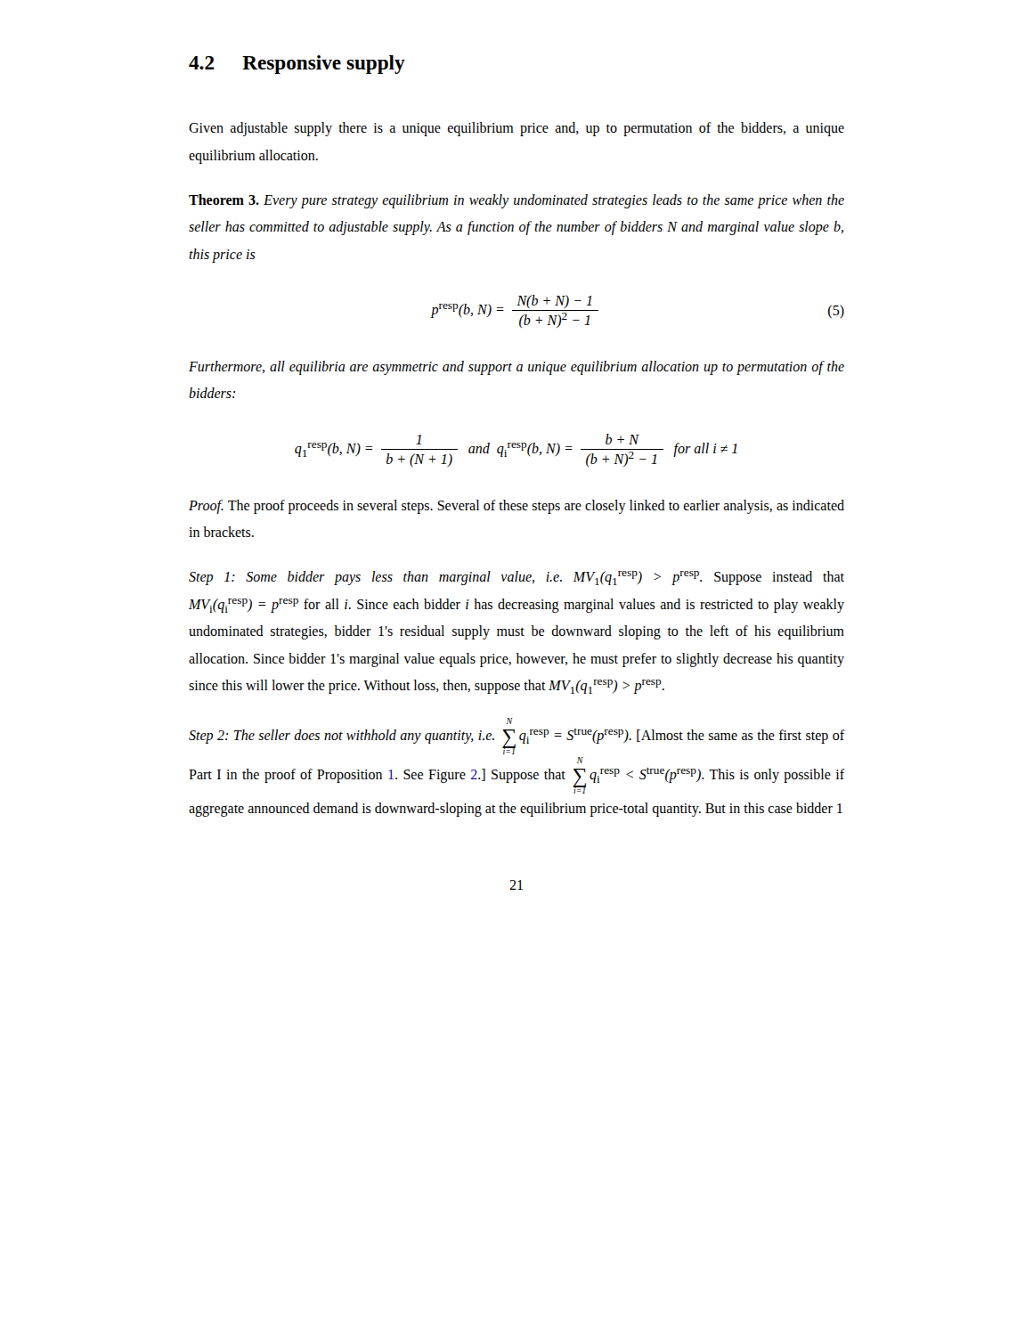4.2 Responsive supply
Given adjustable supply there is a unique equilibrium price and, up to permutation of the bidders, a unique equilibrium allocation.
Theorem 3. Every pure strategy equilibrium in weakly undominated strategies leads to the same price when the seller has committed to adjustable supply. As a function of the number of bidders N and marginal value slope b, this price is
presp(b, N) = N(b + N) − 1 (b + N)2 − 1 (5)
Furthermore, all equilibria are asymmetric and support a unique equilibrium allocation up to permutation of the bidders:
q1resp(b, N) = 1 b + (N + 1) and qiresp(b, N) = b + N (b + N)2 − 1 for all i ≠ 1
Proof. The proof proceeds in several steps. Several of these steps are closely linked to earlier analysis, as indicated in brackets.
Step 1: Some bidder pays less than marginal value, i.e. MV1(q1resp) > presp. Suppose instead that MVi(qiresp) = presp for all i. Since each bidder i has decreasing marginal values and is restricted to play weakly undominated strategies, bidder 1's residual supply must be downward sloping to the left of his equilibrium allocation. Since bidder 1's marginal value equals price, however, he must prefer to slightly decrease his quantity since this will lower the price. Without loss, then, suppose that MV1(q1resp) > presp.
Step 2: The seller does not withhold any quantity, i.e. N∑i=1 qiresp = Strue(presp). [Almost the same as the first step of Part I in the proof of Proposition 1. See Figure 2.] Suppose that N∑i=1 qiresp < Strue(presp). This is only possible if aggregate announced demand is downward-sloping at the equilibrium price-total quantity. But in this case bidder 1
21